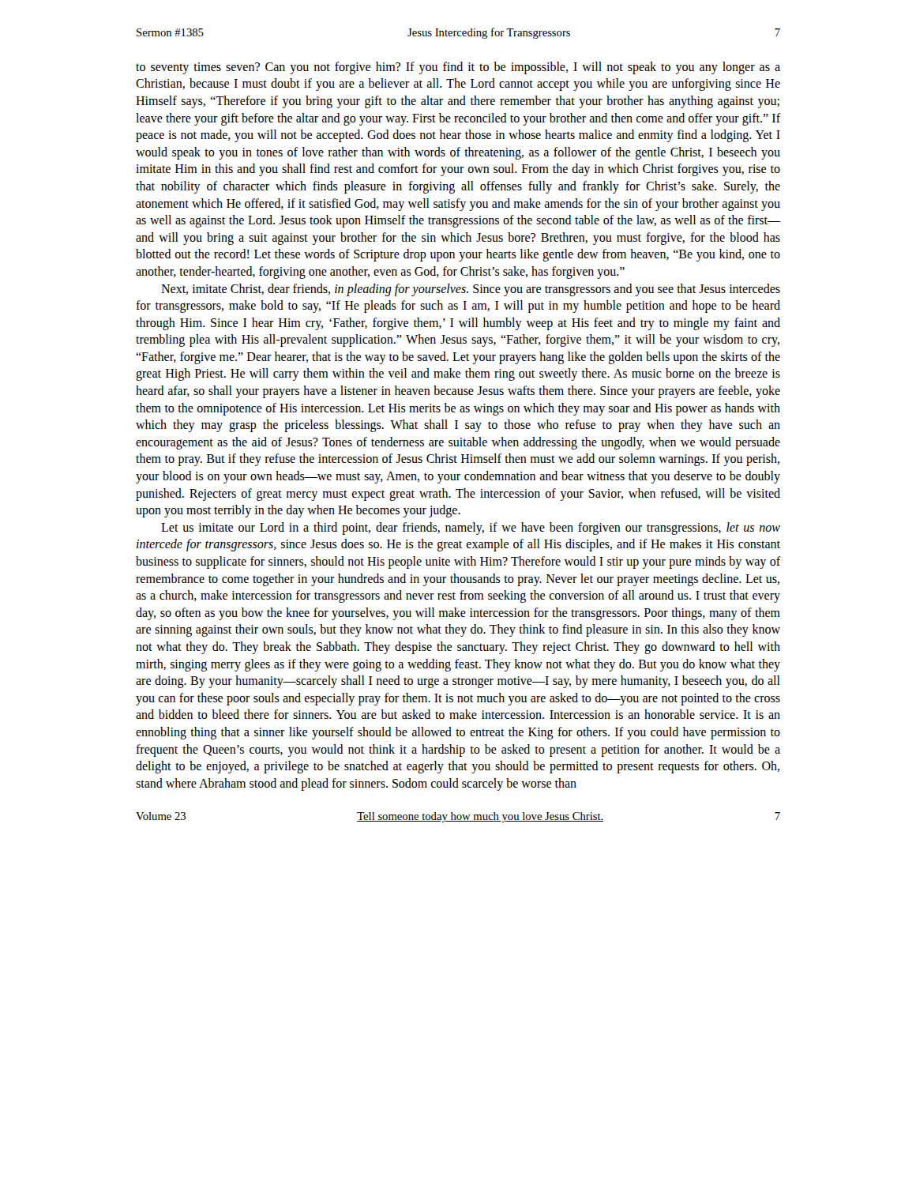Sermon #1385 Jesus Interceding for Transgressors 7
to seventy times seven? Can you not forgive him? If you find it to be impossible, I will not speak to you any longer as a Christian, because I must doubt if you are a believer at all. The Lord cannot accept you while you are unforgiving since He Himself says, “Therefore if you bring your gift to the altar and there remember that your brother has anything against you; leave there your gift before the altar and go your way. First be reconciled to your brother and then come and offer your gift.” If peace is not made, you will not be accepted. God does not hear those in whose hearts malice and enmity find a lodging. Yet I would speak to you in tones of love rather than with words of threatening, as a follower of the gentle Christ, I beseech you imitate Him in this and you shall find rest and comfort for your own soul. From the day in which Christ forgives you, rise to that nobility of character which finds pleasure in forgiving all offenses fully and frankly for Christ’s sake. Surely, the atonement which He offered, if it satisfied God, may well satisfy you and make amends for the sin of your brother against you as well as against the Lord. Jesus took upon Himself the transgressions of the second table of the law, as well as of the first—and will you bring a suit against your brother for the sin which Jesus bore? Brethren, you must forgive, for the blood has blotted out the record! Let these words of Scripture drop upon your hearts like gentle dew from heaven, “Be you kind, one to another, tender-hearted, forgiving one another, even as God, for Christ’s sake, has forgiven you.”
Next, imitate Christ, dear friends, in pleading for yourselves. Since you are transgressors and you see that Jesus intercedes for transgressors, make bold to say, “If He pleads for such as I am, I will put in my humble petition and hope to be heard through Him. Since I hear Him cry, ‘Father, forgive them,’ I will humbly weep at His feet and try to mingle my faint and trembling plea with His all-prevalent supplication.” When Jesus says, “Father, forgive them,” it will be your wisdom to cry, “Father, forgive me.” Dear hearer, that is the way to be saved. Let your prayers hang like the golden bells upon the skirts of the great High Priest. He will carry them within the veil and make them ring out sweetly there. As music borne on the breeze is heard afar, so shall your prayers have a listener in heaven because Jesus wafts them there. Since your prayers are feeble, yoke them to the omnipotence of His intercession. Let His merits be as wings on which they may soar and His power as hands with which they may grasp the priceless blessings. What shall I say to those who refuse to pray when they have such an encouragement as the aid of Jesus? Tones of tenderness are suitable when addressing the ungodly, when we would persuade them to pray. But if they refuse the intercession of Jesus Christ Himself then must we add our solemn warnings. If you perish, your blood is on your own heads—we must say, Amen, to your condemnation and bear witness that you deserve to be doubly punished. Rejecters of great mercy must expect great wrath. The intercession of your Savior, when refused, will be visited upon you most terribly in the day when He becomes your judge.
Let us imitate our Lord in a third point, dear friends, namely, if we have been forgiven our transgressions, let us now intercede for transgressors, since Jesus does so. He is the great example of all His disciples, and if He makes it His constant business to supplicate for sinners, should not His people unite with Him? Therefore would I stir up your pure minds by way of remembrance to come together in your hundreds and in your thousands to pray. Never let our prayer meetings decline. Let us, as a church, make intercession for transgressors and never rest from seeking the conversion of all around us. I trust that every day, so often as you bow the knee for yourselves, you will make intercession for the transgressors. Poor things, many of them are sinning against their own souls, but they know not what they do. They think to find pleasure in sin. In this also they know not what they do. They break the Sabbath. They despise the sanctuary. They reject Christ. They go downward to hell with mirth, singing merry glees as if they were going to a wedding feast. They know not what they do. But you do know what they are doing. By your humanity—scarcely shall I need to urge a stronger motive—I say, by mere humanity, I beseech you, do all you can for these poor souls and especially pray for them. It is not much you are asked to do—you are not pointed to the cross and bidden to bleed there for sinners. You are but asked to make intercession. Intercession is an honorable service. It is an ennobling thing that a sinner like yourself should be allowed to entreat the King for others. If you could have permission to frequent the Queen’s courts, you would not think it a hardship to be asked to present a petition for another. It would be a delight to be enjoyed, a privilege to be snatched at eagerly that you should be permitted to present requests for others. Oh, stand where Abraham stood and plead for sinners. Sodom could scarcely be worse than
Volume 23 Tell someone today how much you love Jesus Christ. 7